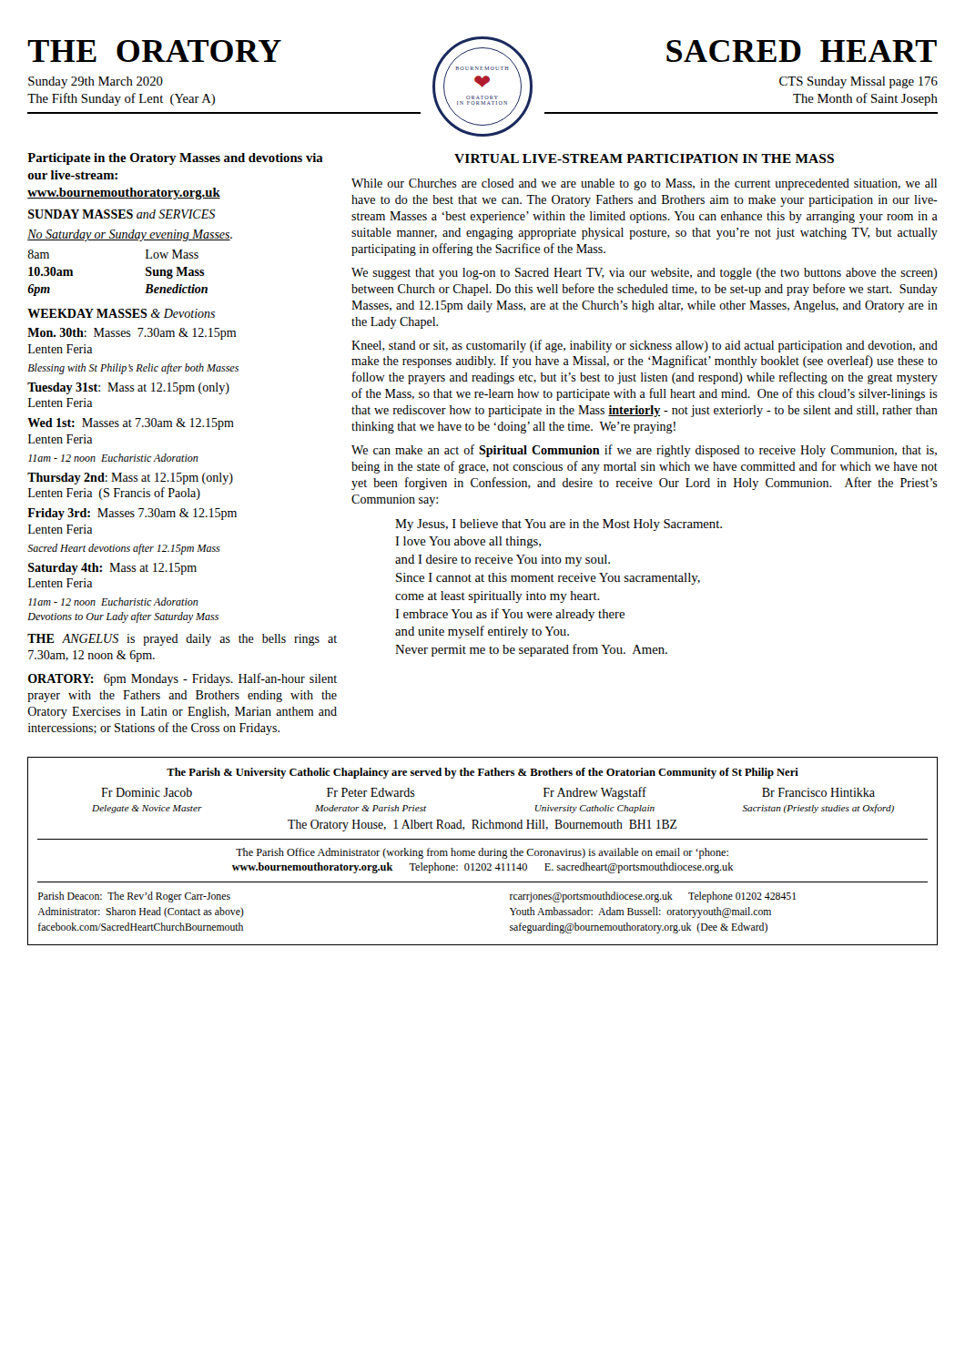THE ORATORY
Sunday 29th March 2020
The Fifth Sunday of Lent (Year A)
Bournemouth
❤
Oratory
in Formation
SACRED HEART
CTS Sunday Missal page 176
The Month of Saint Joseph
Participate in the Oratory Masses and devotions via our live-stream:
www.bournemouthoratory.org.uk
SUNDAY MASSES and SERVICES
No Saturday or Sunday evening Masses.
| 8am | Low Mass |
| 10.30am | Sung Mass |
| 6pm | Benediction |
WEEKDAY MASSES & Devotions
Mon. 30th: Masses 7.30am & 12.15pm
Lenten Feria
Blessing with St Philip’s Relic after both Masses
Tuesday 31st: Mass at 12.15pm (only)
Lenten Feria
Wed 1st: Masses at 7.30am & 12.15pm
Lenten Feria
11am - 12 noon Eucharistic Adoration
Thursday 2nd: Mass at 12.15pm (only)
Lenten Feria (S Francis of Paola)
Friday 3rd: Masses 7.30am & 12.15pm
Lenten Feria
Sacred Heart devotions after 12.15pm Mass
Saturday 4th: Mass at 12.15pm
Lenten Feria
11am - 12 noon Eucharistic Adoration
Devotions to Our Lady after Saturday Mass
THE ANGELUS is prayed daily as the bells rings at 7.30am, 12 noon & 6pm.
ORATORY: 6pm Mondays - Fridays. Half-an-hour silent prayer with the Fathers and Brothers ending with the Oratory Exercises in Latin or English, Marian anthem and intercessions; or Stations of the Cross on Fridays.
VIRTUAL LIVE-STREAM PARTICIPATION IN THE MASS
While our Churches are closed and we are unable to go to Mass, in the current unprecedented situation, we all have to do the best that we can. The Oratory Fathers and Brothers aim to make your participation in our live-stream Masses a ‘best experience’ within the limited options. You can enhance this by arranging your room in a suitable manner, and engaging appropriate physical posture, so that you’re not just watching TV, but actually participating in offering the Sacrifice of the Mass.
We suggest that you log-on to Sacred Heart TV, via our website, and toggle (the two buttons above the screen) between Church or Chapel. Do this well before the scheduled time, to be set-up and pray before we start. Sunday Masses, and 12.15pm daily Mass, are at the Church’s high altar, while other Masses, Angelus, and Oratory are in the Lady Chapel.
Kneel, stand or sit, as customarily (if age, inability or sickness allow) to aid actual participation and devotion, and make the responses audibly. If you have a Missal, or the ‘Magnificat’ monthly booklet (see overleaf) use these to follow the prayers and readings etc, but it’s best to just listen (and respond) while reflecting on the great mystery of the Mass, so that we re-learn how to participate with a full heart and mind. One of this cloud’s silver-linings is that we rediscover how to participate in the Mass interiorly - not just exteriorly - to be silent and still, rather than thinking that we have to be ‘doing’ all the time. We’re praying!
We can make an act of Spiritual Communion if we are rightly disposed to receive Holy Communion, that is, being in the state of grace, not conscious of any mortal sin which we have committed and for which we have not yet been forgiven in Confession, and desire to receive Our Lord in Holy Communion. After the Priest’s Communion say:
My Jesus, I believe that You are in the Most Holy Sacrament.
I love You above all things,
and I desire to receive You into my soul.
Since I cannot at this moment receive You sacramentally,
come at least spiritually into my heart.
I embrace You as if You were already there
and unite myself entirely to You.
Never permit me to be separated from You. Amen.
The Parish & University Catholic Chaplaincy are served by the Fathers & Brothers of the Oratorian Community of St Philip Neri
Fr Dominic Jacob
Delegate & Novice Master
Fr Peter Edwards
Moderator & Parish Priest
Fr Andrew Wagstaff
University Catholic Chaplain
Br Francisco Hintikka
Sacristan (Priestly studies at Oxford)
The Oratory House, 1 Albert Road, Richmond Hill, Bournemouth BH1 1BZ
The Parish Office Administrator (working from home during the Coronavirus) is available on email or ‘phone:
www.bournemouthoratory.org.uk Telephone: 01202 411140 E. sacredheart@portsmouthdiocese.org.uk
Parish Deacon: The Rev’d Roger Carr-Jones rcarrjones@portsmouthdiocese.org.uk Telephone 01202 428451
Administrator: Sharon Head (Contact as above) Youth Ambassador: Adam Bussell: oratoryyouth@mail.com
facebook.com/SacredHeartChurchBournemouth safeguarding@bournemouthoratory.org.uk (Dee & Edward)